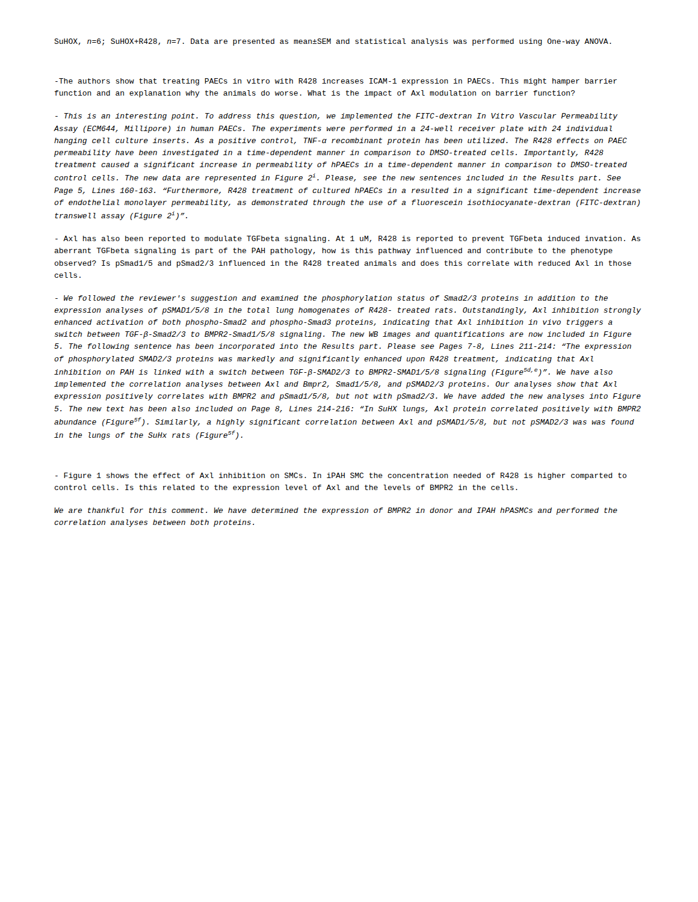SuHOX, n=6; SuHOX+R428, n=7. Data are presented as mean±SEM and statistical analysis was performed using One-way ANOVA.
-The authors show that treating PAECs in vitro with R428 increases ICAM-1 expression in PAECs. This might hamper barrier function and an explanation why the animals do worse. What is the impact of Axl modulation on barrier function?
- This is an interesting point. To address this question, we implemented the FITC-dextran In Vitro Vascular Permeability Assay (ECM644, Millipore) in human PAECs. The experiments were performed in a 24-well receiver plate with 24 individual hanging cell culture inserts. As a positive control, TNF-α recombinant protein has been utilized. The R428 effects on PAEC permeability have been investigated in a time-dependent manner in comparison to DMSO-treated cells. Importantly, R428 treatment caused a significant increase in permeability of hPAECs in a time-dependent manner in comparison to DMSO-treated control cells. The new data are represented in Figure 2i. Please, see the new sentences included in the Results part. See Page 5, Lines 160-163. “Furthermore, R428 treatment of cultured hPAECs in a resulted in a significant time-dependent increase of endothelial monolayer permeability, as demonstrated through the use of a fluorescein isothiocyanate-dextran (FITC-dextran) transwell assay (Figure 2i)”.
- Axl has also been reported to modulate TGFbeta signaling. At 1 uM, R428 is reported to prevent TGFbeta induced invation. As aberrant TGFbeta signaling is part of the PAH pathology, how is this pathway influenced and contribute to the phenotype observed? Is pSmad1/5 and pSmad2/3 influenced in the R428 treated animals and does this correlate with reduced Axl in those cells.
- We followed the reviewer's suggestion and examined the phosphorylation status of Smad2/3 proteins in addition to the expression analyses of pSMAD1/5/8 in the total lung homogenates of R428- treated rats. Outstandingly, Axl inhibition strongly enhanced activation of both phospho-Smad2 and phospho-Smad3 proteins, indicating that Axl inhibition in vivo triggers a switch between TGF-β-Smad2/3 to BMPR2-Smad1/5/8 signaling. The new WB images and quantifications are now included in Figure 5. The following sentence has been incorporated into the Results part. Please see Pages 7-8, Lines 211-214: “The expression of phosphorylated SMAD2/3 proteins was markedly and significantly enhanced upon R428 treatment, indicating that Axl inhibition on PAH is linked with a switch between TGF-β-SMAD2/3 to BMPR2-SMAD1/5/8 signaling (Figure5d,e)”. We have also implemented the correlation analyses between Axl and Bmpr2, Smad1/5/8, and pSMAD2/3 proteins. Our analyses show that Axl expression positively correlates with BMPR2 and pSmad1/5/8, but not with pSmad2/3. We have added the new analyses into Figure 5. The new text has been also included on Page 8, Lines 214-216: “In SuHX lungs, Axl protein correlated positively with BMPR2 abundance (Figure5f). Similarly, a highly significant correlation between Axl and pSMAD1/5/8, but not pSMAD2/3 was was found in the lungs of the SuHx rats (Figure5f).
- Figure 1 shows the effect of Axl inhibition on SMCs. In iPAH SMC the concentration needed of R428 is higher comparted to control cells. Is this related to the expression level of Axl and the levels of BMPR2 in the cells.
We are thankful for this comment. We have determined the expression of BMPR2 in donor and IPAH hPASMCs and performed the correlation analyses between both proteins.